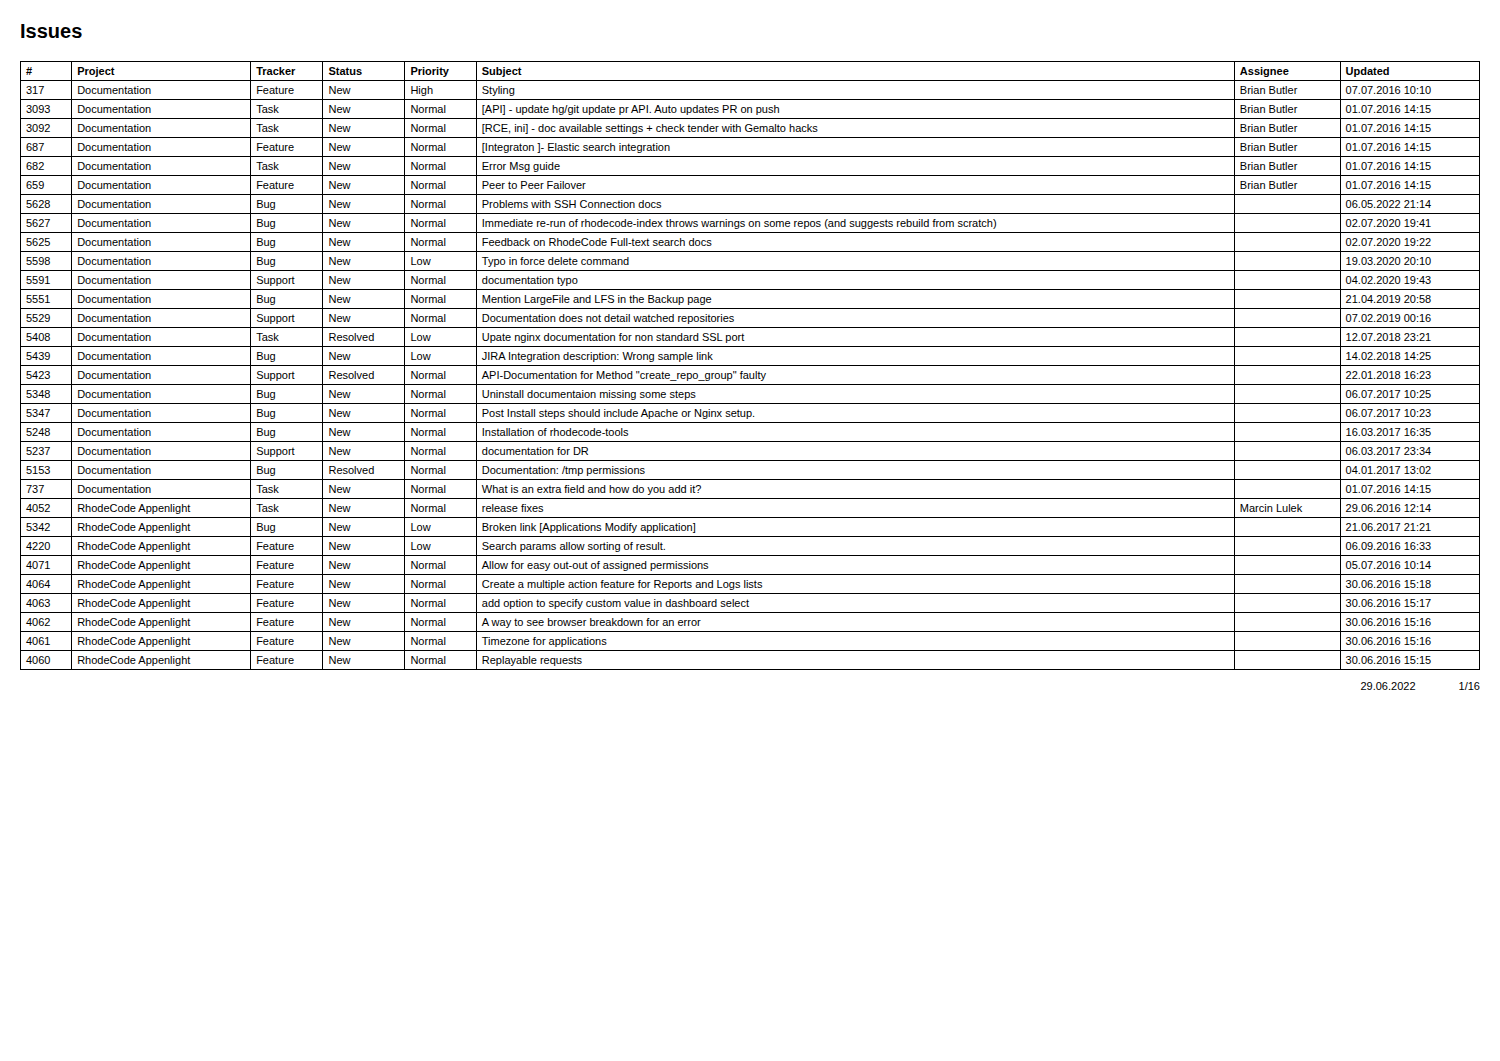Issues
| # | Project | Tracker | Status | Priority | Subject | Assignee | Updated |
| --- | --- | --- | --- | --- | --- | --- | --- |
| 317 | Documentation | Feature | New | High | Styling | Brian Butler | 07.07.2016 10:10 |
| 3093 | Documentation | Task | New | Normal | [API] - update hg/git update pr API. Auto updates PR on push | Brian Butler | 01.07.2016 14:15 |
| 3092 | Documentation | Task | New | Normal | [RCE, ini] - doc available settings + check tender with Gemalto hacks | Brian Butler | 01.07.2016 14:15 |
| 687 | Documentation | Feature | New | Normal | [Integraton ]- Elastic search integration | Brian Butler | 01.07.2016 14:15 |
| 682 | Documentation | Task | New | Normal | Error Msg guide | Brian Butler | 01.07.2016 14:15 |
| 659 | Documentation | Feature | New | Normal | Peer to Peer Failover | Brian Butler | 01.07.2016 14:15 |
| 5628 | Documentation | Bug | New | Normal | Problems with SSH Connection docs | | 06.05.2022 21:14 |
| 5627 | Documentation | Bug | New | Normal | Immediate re-run of rhodecode-index throws warnings on some repos (and suggests rebuild from scratch) | | 02.07.2020 19:41 |
| 5625 | Documentation | Bug | New | Normal | Feedback on RhodeCode Full-text search docs | | 02.07.2020 19:22 |
| 5598 | Documentation | Bug | New | Low | Typo in force delete command | | 19.03.2020 20:10 |
| 5591 | Documentation | Support | New | Normal | documentation typo | | 04.02.2020 19:43 |
| 5551 | Documentation | Bug | New | Normal | Mention LargeFile and LFS in the Backup page | | 21.04.2019 20:58 |
| 5529 | Documentation | Support | New | Normal | Documentation does not detail watched repositories | | 07.02.2019 00:16 |
| 5408 | Documentation | Task | Resolved | Low | Upate nginx documentation for non standard SSL port | | 12.07.2018 23:21 |
| 5439 | Documentation | Bug | New | Low | JIRA Integration description: Wrong sample link | | 14.02.2018 14:25 |
| 5423 | Documentation | Support | Resolved | Normal | API-Documentation for Method "create_repo_group" faulty | | 22.01.2018 16:23 |
| 5348 | Documentation | Bug | New | Normal | Uninstall documentaion missing some steps | | 06.07.2017 10:25 |
| 5347 | Documentation | Bug | New | Normal | Post Install steps should include Apache or Nginx setup. | | 06.07.2017 10:23 |
| 5248 | Documentation | Bug | New | Normal | Installation of rhodecode-tools | | 16.03.2017 16:35 |
| 5237 | Documentation | Support | New | Normal | documentation for DR | | 06.03.2017 23:34 |
| 5153 | Documentation | Bug | Resolved | Normal | Documentation: /tmp permissions | | 04.01.2017 13:02 |
| 737 | Documentation | Task | New | Normal | What is an extra field and how do you add it? | | 01.07.2016 14:15 |
| 4052 | RhodeCode Appenlight | Task | New | Normal | release fixes | Marcin Lulek | 29.06.2016 12:14 |
| 5342 | RhodeCode Appenlight | Bug | New | Low | Broken link [Applications Modify application] | | 21.06.2017 21:21 |
| 4220 | RhodeCode Appenlight | Feature | New | Low | Search params allow sorting of result. | | 06.09.2016 16:33 |
| 4071 | RhodeCode Appenlight | Feature | New | Normal | Allow for easy out-out of assigned permissions | | 05.07.2016 10:14 |
| 4064 | RhodeCode Appenlight | Feature | New | Normal | Create a multiple action feature for Reports and Logs lists | | 30.06.2016 15:18 |
| 4063 | RhodeCode Appenlight | Feature | New | Normal | add option to specify custom value in dashboard select | | 30.06.2016 15:17 |
| 4062 | RhodeCode Appenlight | Feature | New | Normal | A way to see browser breakdown for an error | | 30.06.2016 15:16 |
| 4061 | RhodeCode Appenlight | Feature | New | Normal | Timezone for applications | | 30.06.2016 15:16 |
| 4060 | RhodeCode Appenlight | Feature | New | Normal | Replayable requests | | 30.06.2016 15:15 |
29.06.2022 1/16